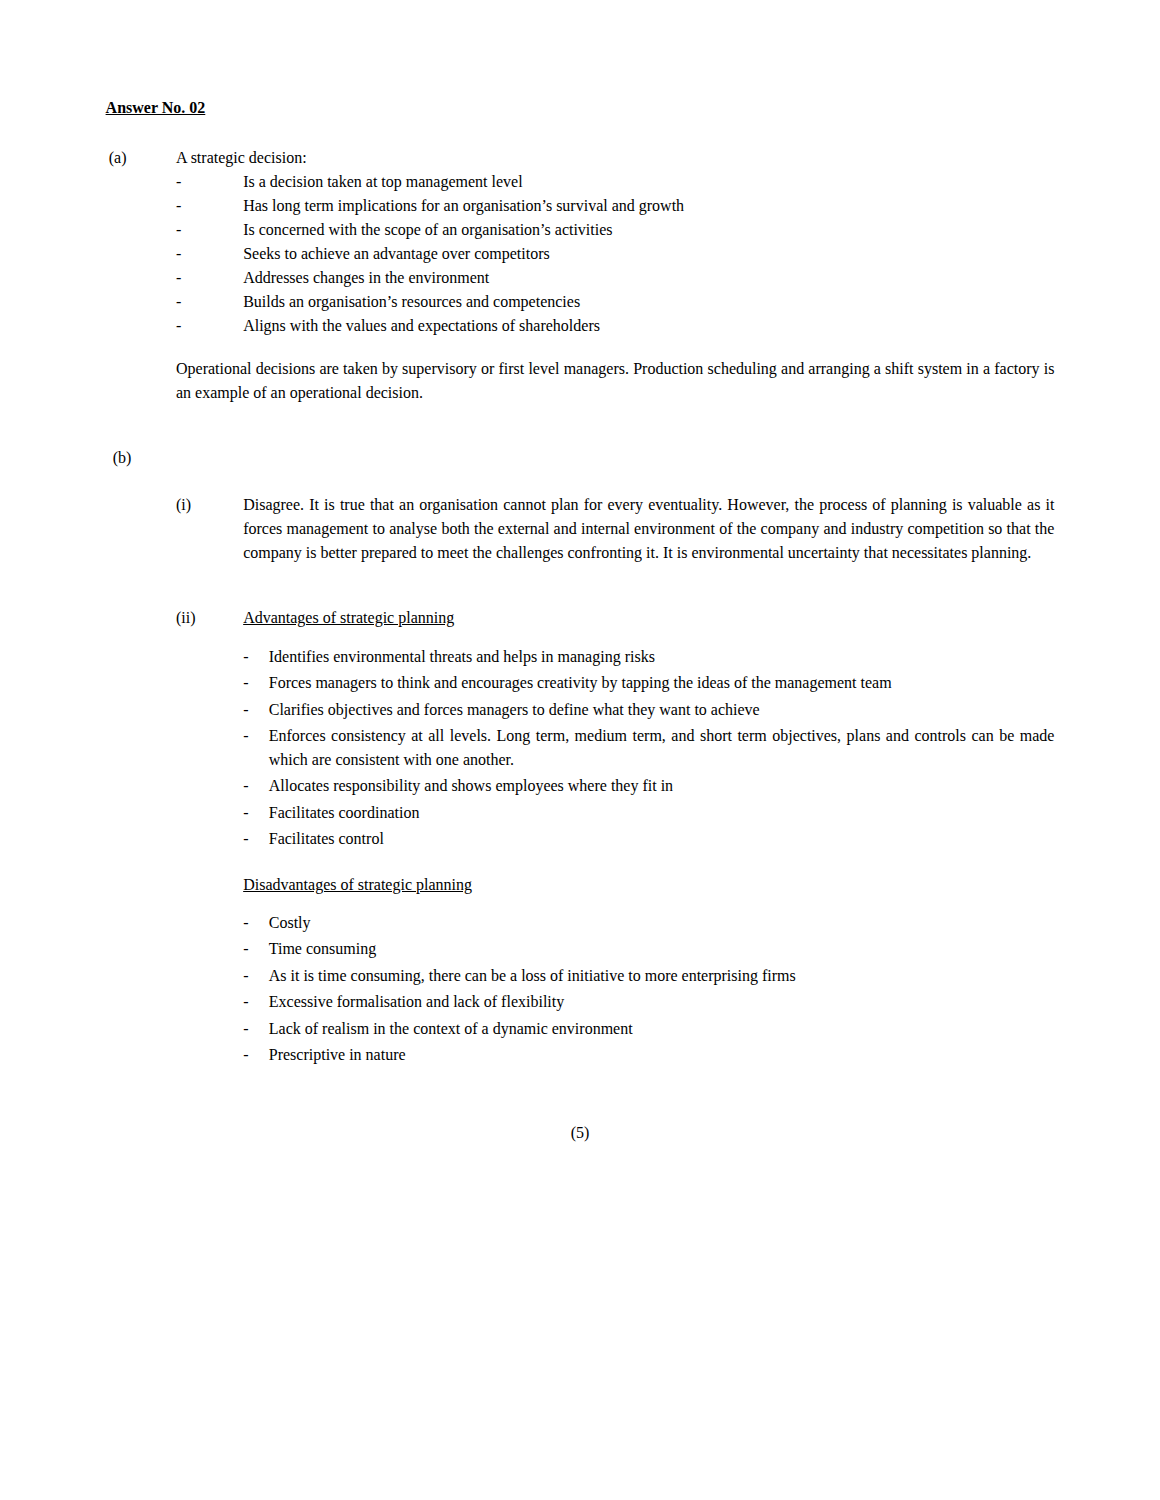Answer No. 02
(a)
A strategic decision:
-Is a decision taken at top management level
-Has long term implications for an organisation’s survival and growth
-Is concerned with the scope of an organisation’s activities
-Seeks to achieve an advantage over competitors
-Addresses changes in the environment
-Builds an organisation’s resources and competencies
-Aligns with the values and expectations of shareholders
Operational decisions are taken by supervisory or first level managers. Production scheduling and arranging a shift system in a factory is an example of an operational decision.
(b)
(i)
Disagree. It is true that an organisation cannot plan for every eventuality. However, the process of planning is valuable as it forces management to analyse both the external and internal environment of the company and industry competition so that the company is better prepared to meet the challenges confronting it. It is environmental uncertainty that necessitates planning.
(ii)
Advantages of strategic planning
-Identifies environmental threats and helps in managing risks
-Forces managers to think and encourages creativity by tapping the ideas of the management team
-Clarifies objectives and forces managers to define what they want to achieve
-Enforces consistency at all levels. Long term, medium term, and short term objectives, plans and controls can be made which are consistent with one another.
-Allocates responsibility and shows employees where they fit in
-Facilitates coordination
-Facilitates control
Disadvantages of strategic planning
-Costly
-Time consuming
-As it is time consuming, there can be a loss of initiative to more enterprising firms
-Excessive formalisation and lack of flexibility
-Lack of realism in the context of a dynamic environment
-Prescriptive in nature
(5)